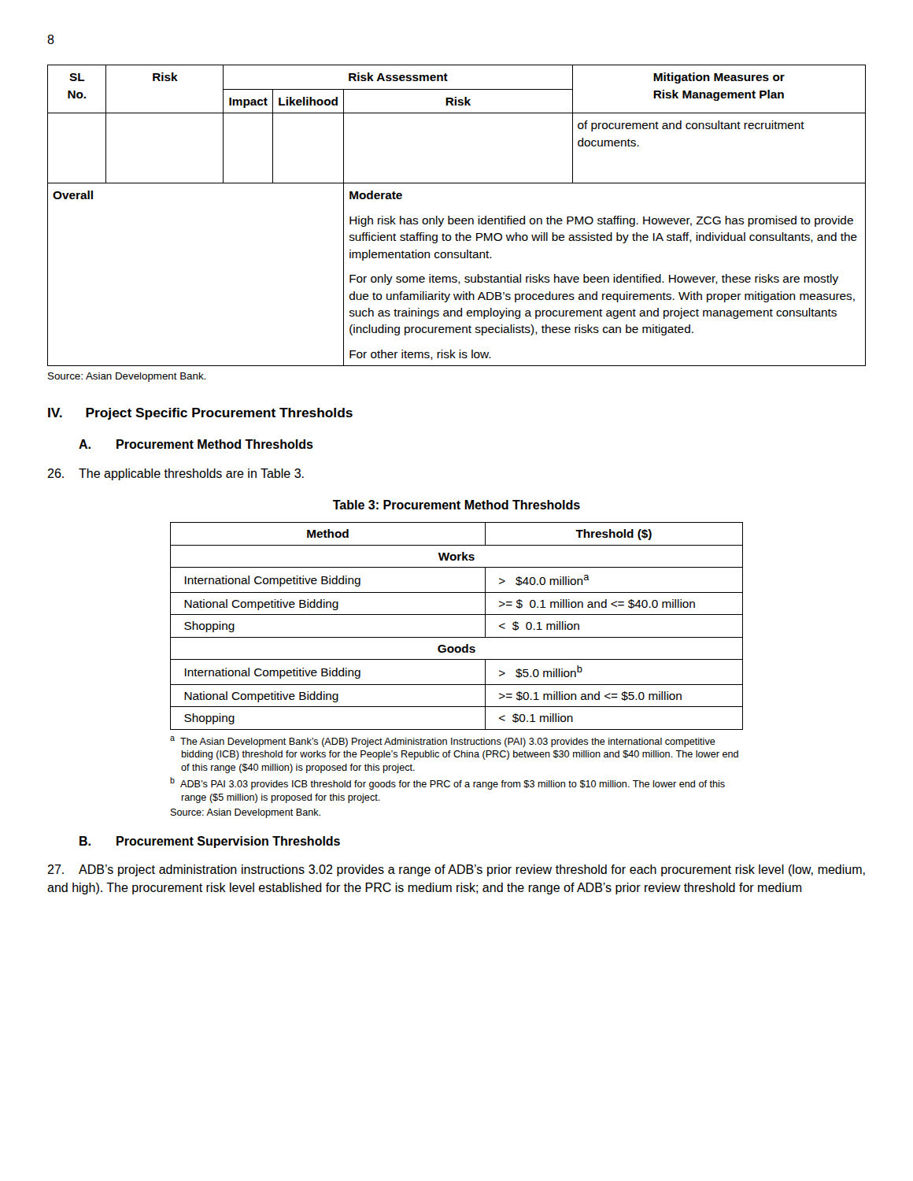8
| SL No. | Risk | Risk Assessment | Mitigation Measures or Risk Management Plan |
| --- | --- | --- | --- |
| Impact | Likelihood | Risk |
| | | | | | of procurement and consultant recruitment documents. |
| Overall | Moderate High risk has only been identified on the PMO staffing. However, ZCG has promised to provide sufficient staffing to the PMO who will be assisted by the IA staff, individual consultants, and the implementation consultant. For only some items, substantial risks have been identified. However, these risks are mostly due to unfamiliarity with ADB’s procedures and requirements. With proper mitigation measures, such as trainings and employing a procurement agent and project management consultants (including procurement specialists), these risks can be mitigated. For other items, risk is low. |
Source: Asian Development Bank.
IV. Project Specific Procurement Thresholds
A. Procurement Method Thresholds
26. The applicable thresholds are in Table 3.
Table 3: Procurement Method Thresholds
| Method | Threshold ($) |
| --- | --- |
| Works |
| International Competitive Bidding | > $40.0 million a |
| National Competitive Bidding | >= $ 0.1 million and <= $40.0 million |
| Shopping | < $ 0.1 million |
| Goods |
| International Competitive Bidding | > $5.0 million b |
| National Competitive Bidding | >= $0.1 million and <= $5.0 million |
| Shopping | < $0.1 million |
a The Asian Development Bank’s (ADB) Project Administration Instructions (PAI) 3.03 provides the international competitive bidding (ICB) threshold for works for the People’s Republic of China (PRC) between $30 million and $40 million. The lower end of this range ($40 million) is proposed for this project.
b ADB’s PAI 3.03 provides ICB threshold for goods for the PRC of a range from $3 million to $10 million. The lower end of this range ($5 million) is proposed for this project.
Source: Asian Development Bank.
B. Procurement Supervision Thresholds
27. ADB’s project administration instructions 3.02 provides a range of ADB’s prior review threshold for each procurement risk level (low, medium, and high). The procurement risk level established for the PRC is medium risk; and the range of ADB’s prior review threshold for medium